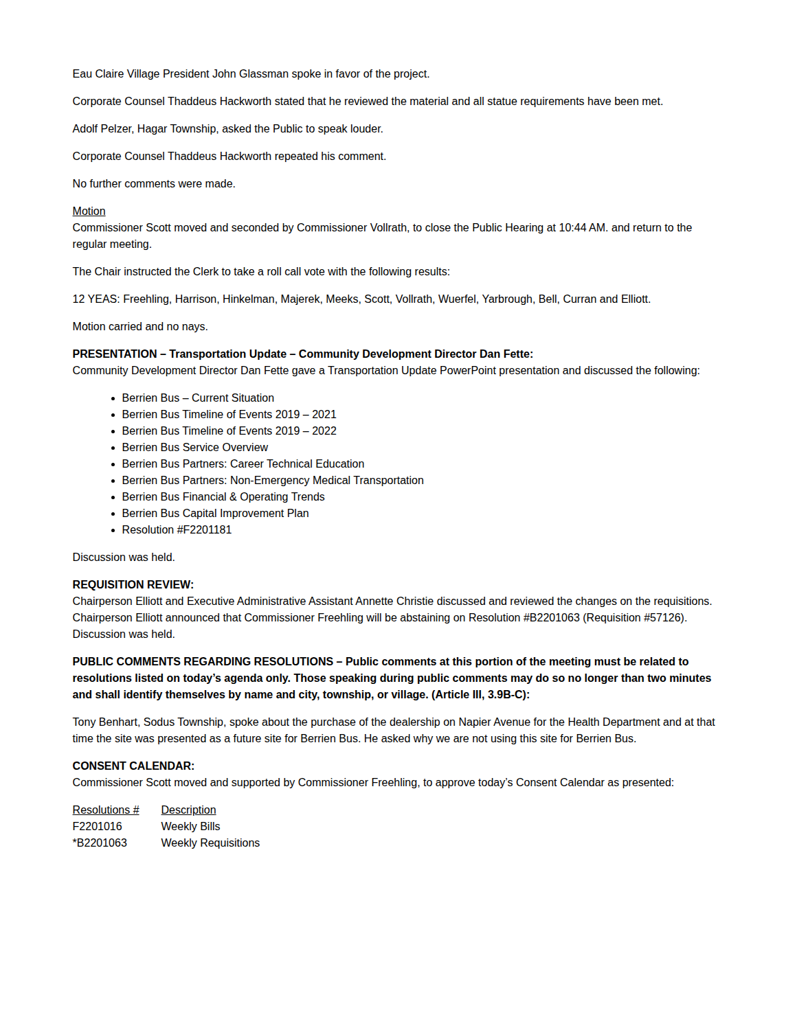Eau Claire Village President John Glassman spoke in favor of the project.
Corporate Counsel Thaddeus Hackworth stated that he reviewed the material and all statue requirements have been met.
Adolf Pelzer, Hagar Township, asked the Public to speak louder.
Corporate Counsel Thaddeus Hackworth repeated his comment.
No further comments were made.
Motion
Commissioner Scott moved and seconded by Commissioner Vollrath, to close the Public Hearing at 10:44 AM. and return to the regular meeting.
The Chair instructed the Clerk to take a roll call vote with the following results:
12 YEAS: Freehling, Harrison, Hinkelman, Majerek, Meeks, Scott, Vollrath, Wuerfel, Yarbrough, Bell, Curran and Elliott.
Motion carried and no nays.
PRESENTATION – Transportation Update – Community Development Director Dan Fette:
Community Development Director Dan Fette gave a Transportation Update PowerPoint presentation and discussed the following:
Berrien Bus – Current Situation
Berrien Bus Timeline of Events 2019 – 2021
Berrien Bus Timeline of Events 2019 – 2022
Berrien Bus Service Overview
Berrien Bus Partners: Career Technical Education
Berrien Bus Partners: Non-Emergency Medical Transportation
Berrien Bus Financial & Operating Trends
Berrien Bus Capital Improvement Plan
Resolution #F2201181
Discussion was held.
REQUISITION REVIEW:
Chairperson Elliott and Executive Administrative Assistant Annette Christie discussed and reviewed the changes on the requisitions. Chairperson Elliott announced that Commissioner Freehling will be abstaining on Resolution #B2201063 (Requisition #57126). Discussion was held.
PUBLIC COMMENTS REGARDING RESOLUTIONS – Public comments at this portion of the meeting must be related to resolutions listed on today’s agenda only. Those speaking during public comments may do so no longer than two minutes and shall identify themselves by name and city, township, or village. (Article III, 3.9B-C):
Tony Benhart, Sodus Township, spoke about the purchase of the dealership on Napier Avenue for the Health Department and at that time the site was presented as a future site for Berrien Bus. He asked why we are not using this site for Berrien Bus.
CONSENT CALENDAR:
Commissioner Scott moved and supported by Commissioner Freehling, to approve today’s Consent Calendar as presented:
| Resolutions # | Description |
| --- | --- |
| F2201016 | Weekly Bills |
| *B2201063 | Weekly Requisitions |